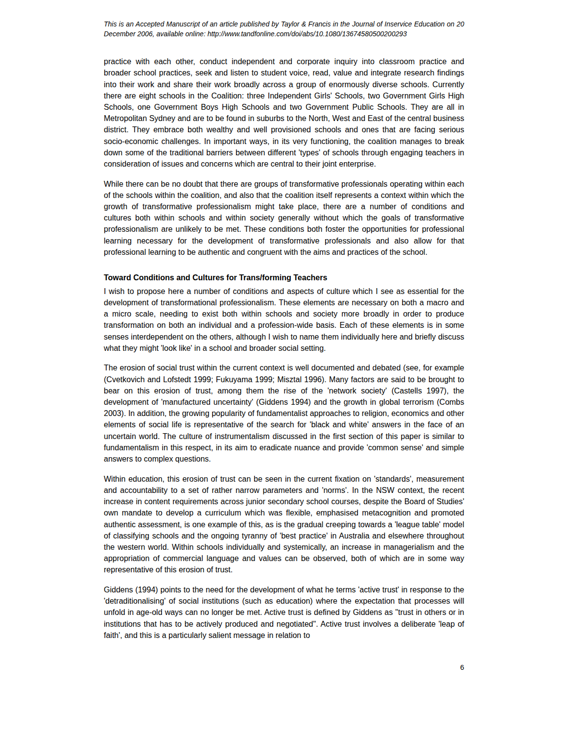This is an Accepted Manuscript of an article published by Taylor & Francis in the Journal of Inservice Education on 20 December 2006, available online: http://www.tandfonline.com/doi/abs/10.1080/13674580500200293
practice with each other, conduct independent and corporate inquiry into classroom practice and broader school practices, seek and listen to student voice, read, value and integrate research findings into their work and share their work broadly across a group of enormously diverse schools. Currently there are eight schools in the Coalition: three Independent Girls' Schools, two Government Girls High Schools, one Government Boys High Schools and two Government Public Schools. They are all in Metropolitan Sydney and are to be found in suburbs to the North, West and East of the central business district. They embrace both wealthy and well provisioned schools and ones that are facing serious socio-economic challenges. In important ways, in its very functioning, the coalition manages to break down some of the traditional barriers between different 'types' of schools through engaging teachers in consideration of issues and concerns which are central to their joint enterprise.
While there can be no doubt that there are groups of transformative professionals operating within each of the schools within the coalition, and also that the coalition itself represents a context within which the growth of transformative professionalism might take place, there are a number of conditions and cultures both within schools and within society generally without which the goals of transformative professionalism are unlikely to be met. These conditions both foster the opportunities for professional learning necessary for the development of transformative professionals and also allow for that professional learning to be authentic and congruent with the aims and practices of the school.
Toward Conditions and Cultures for Trans/forming Teachers
I wish to propose here a number of conditions and aspects of culture which I see as essential for the development of transformational professionalism. These elements are necessary on both a macro and a micro scale, needing to exist both within schools and society more broadly in order to produce transformation on both an individual and a profession-wide basis. Each of these elements is in some senses interdependent on the others, although I wish to name them individually here and briefly discuss what they might 'look like' in a school and broader social setting.
The erosion of social trust within the current context is well documented and debated (see, for example (Cvetkovich and Lofstedt 1999; Fukuyama 1999; Misztal 1996). Many factors are said to be brought to bear on this erosion of trust, among them the rise of the 'network society' (Castells 1997), the development of 'manufactured uncertainty' (Giddens 1994) and the growth in global terrorism (Combs 2003). In addition, the growing popularity of fundamentalist approaches to religion, economics and other elements of social life is representative of the search for 'black and white' answers in the face of an uncertain world. The culture of instrumentalism discussed in the first section of this paper is similar to fundamentalism in this respect, in its aim to eradicate nuance and provide 'common sense' and simple answers to complex questions.
Within education, this erosion of trust can be seen in the current fixation on 'standards', measurement and accountability to a set of rather narrow parameters and 'norms'. In the NSW context, the recent increase in content requirements across junior secondary school courses, despite the Board of Studies' own mandate to develop a curriculum which was flexible, emphasised metacognition and promoted authentic assessment, is one example of this, as is the gradual creeping towards a 'league table' model of classifying schools and the ongoing tyranny of 'best practice' in Australia and elsewhere throughout the western world. Within schools individually and systemically, an increase in managerialism and the appropriation of commercial language and values can be observed, both of which are in some way representative of this erosion of trust.
Giddens (1994) points to the need for the development of what he terms 'active trust' in response to the 'detraditionalising' of social institutions (such as education) where the expectation that processes will unfold in age-old ways can no longer be met. Active trust is defined by Giddens as "trust in others or in institutions that has to be actively produced and negotiated". Active trust involves a deliberate 'leap of faith', and this is a particularly salient message in relation to
6